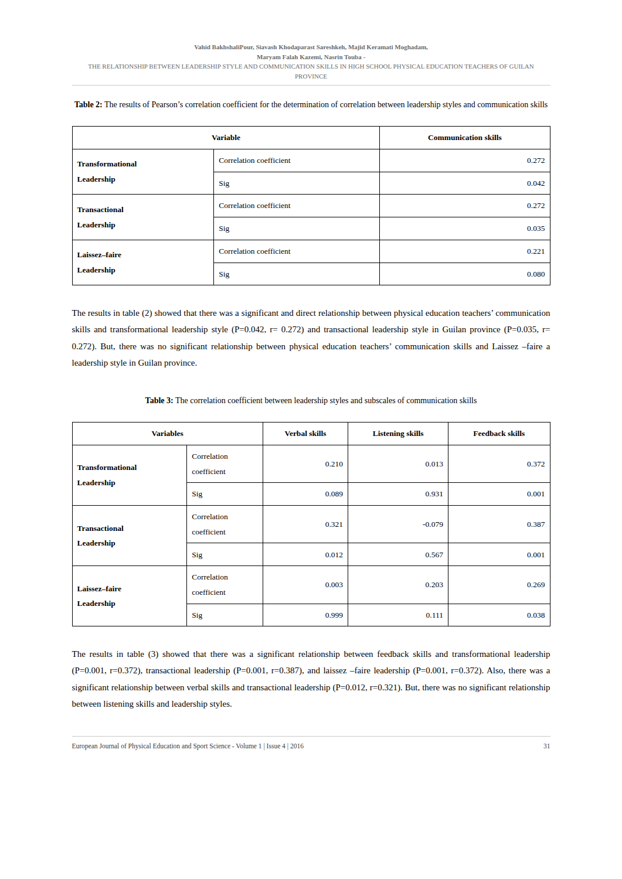Vahid BakhshaliPour, Siavash Khodaparast Sareshkeh, Majid Keramati Moghadam,
Maryam Falah Kazemi, Nasrin Touba -
The relationship between leadership style and communication skills in high school physical education teachers of Guilan province
Table 2: The results of Pearson’s correlation coefficient for the determination of correlation between leadership styles and communication skills
| Variable | Communication skills |
| --- | --- |
| Transformational Leadership | Correlation coefficient | 0.272 |
| Sig | 0.042 |
| Transactional Leadership | Correlation coefficient | 0.272 |
| Sig | 0.035 |
| Laissez–faire Leadership | Correlation coefficient | 0.221 |
| Sig | 0.080 |
The results in table (2) showed that there was a significant and direct relationship between physical education teachers’ communication skills and transformational leadership style (P=0.042, r= 0.272) and transactional leadership style in Guilan province (P=0.035, r= 0.272). But, there was no significant relationship between physical education teachers’ communication skills and Laissez –faire a leadership style in Guilan province.
Table 3: The correlation coefficient between leadership styles and subscales of communication skills
| Variables | Verbal skills | Listening skills | Feedback skills |
| --- | --- | --- | --- |
| Transformational Leadership | Correlation coefficient | 0.210 | 0.013 | 0.372 |
| Sig | 0.089 | 0.931 | 0.001 |
| Transactional Leadership | Correlation coefficient | 0.321 | -0.079 | 0.387 |
| Sig | 0.012 | 0.567 | 0.001 |
| Laissez–faire Leadership | Correlation coefficient | 0.003 | 0.203 | 0.269 |
| Sig | 0.999 | 0.111 | 0.038 |
The results in table (3) showed that there was a significant relationship between feedback skills and transformational leadership (P=0.001, r=0.372), transactional leadership (P=0.001, r=0.387), and laissez –faire leadership (P=0.001, r=0.372). Also, there was a significant relationship between verbal skills and transactional leadership (P=0.012, r=0.321). But, there was no significant relationship between listening skills and leadership styles.
European Journal of Physical Education and Sport Science - Volume 1 | Issue 4 | 2016 31